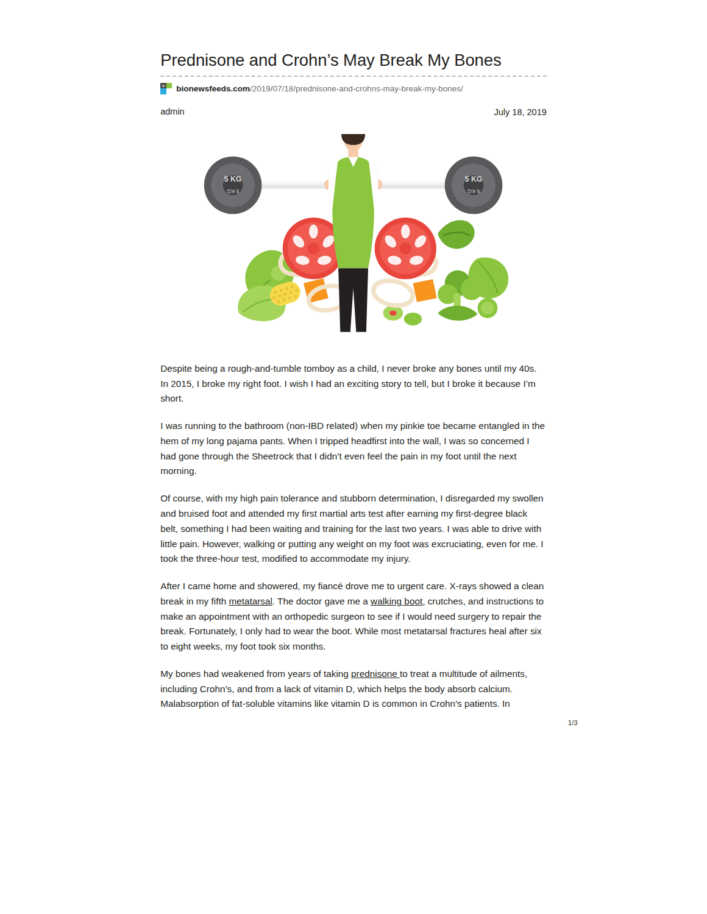Prednisone and Crohn’s May Break My Bones
bionewsfeeds.com/2019/07/18/prednisone-and-crohns-may-break-my-bones/
admin
July 18, 2019
5 KG 5 KG 5 KG 5 KG
Despite being a rough-and-tumble tomboy as a child, I never broke any bones until my 40s. In 2015, I broke my right foot. I wish I had an exciting story to tell, but I broke it because I’m short.
I was running to the bathroom (non-IBD related) when my pinkie toe became entangled in the hem of my long pajama pants. When I tripped headfirst into the wall, I was so concerned I had gone through the Sheetrock that I didn’t even feel the pain in my foot until the next morning.
Of course, with my high pain tolerance and stubborn determination, I disregarded my swollen and bruised foot and attended my first martial arts test after earning my first-degree black belt, something I had been waiting and training for the last two years. I was able to drive with little pain. However, walking or putting any weight on my foot was excruciating, even for me. I took the three-hour test, modified to accommodate my injury.
After I came home and showered, my fiancé drove me to urgent care. X-rays showed a clean break in my fifth metatarsal. The doctor gave me a walking boot, crutches, and instructions to make an appointment with an orthopedic surgeon to see if I would need surgery to repair the break. Fortunately, I only had to wear the boot. While most metatarsal fractures heal after six to eight weeks, my foot took six months.
My bones had weakened from years of taking prednisone to treat a multitude of ailments, including Crohn’s, and from a lack of vitamin D, which helps the body absorb calcium. Malabsorption of fat-soluble vitamins like vitamin D is common in Crohn’s patients. In
1/3